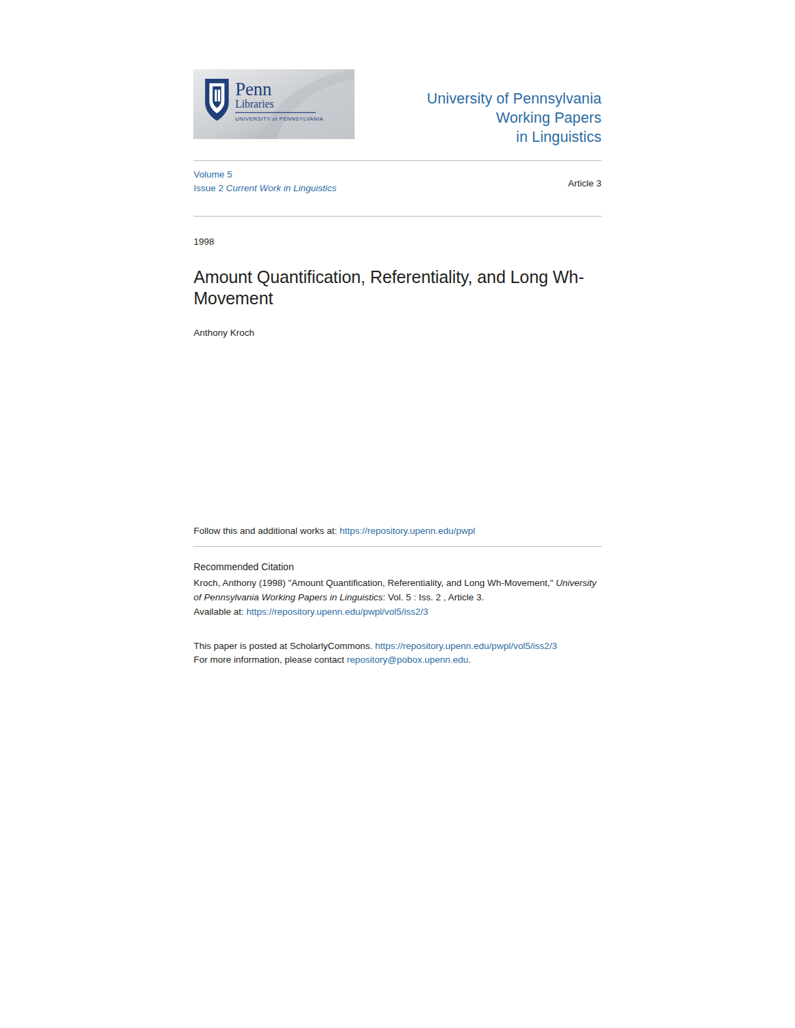Penn Libraries UNIVERSITY of PENNSYLVANIA
University of Pennsylvania Working Papers
in Linguistics
Volume 5
Issue 2 Current Work in Linguistics
Article 3
1998
Amount Quantification, Referentiality, and Long Wh-Movement
Anthony Kroch
Follow this and additional works at: https://repository.upenn.edu/pwpl
Recommended Citation
Kroch, Anthony (1998) "Amount Quantification, Referentiality, and Long Wh-Movement," University of Pennsylvania Working Papers in Linguistics: Vol. 5 : Iss. 2 , Article 3.
Available at: https://repository.upenn.edu/pwpl/vol5/iss2/3
This paper is posted at ScholarlyCommons. https://repository.upenn.edu/pwpl/vol5/iss2/3
For more information, please contact repository@pobox.upenn.edu.